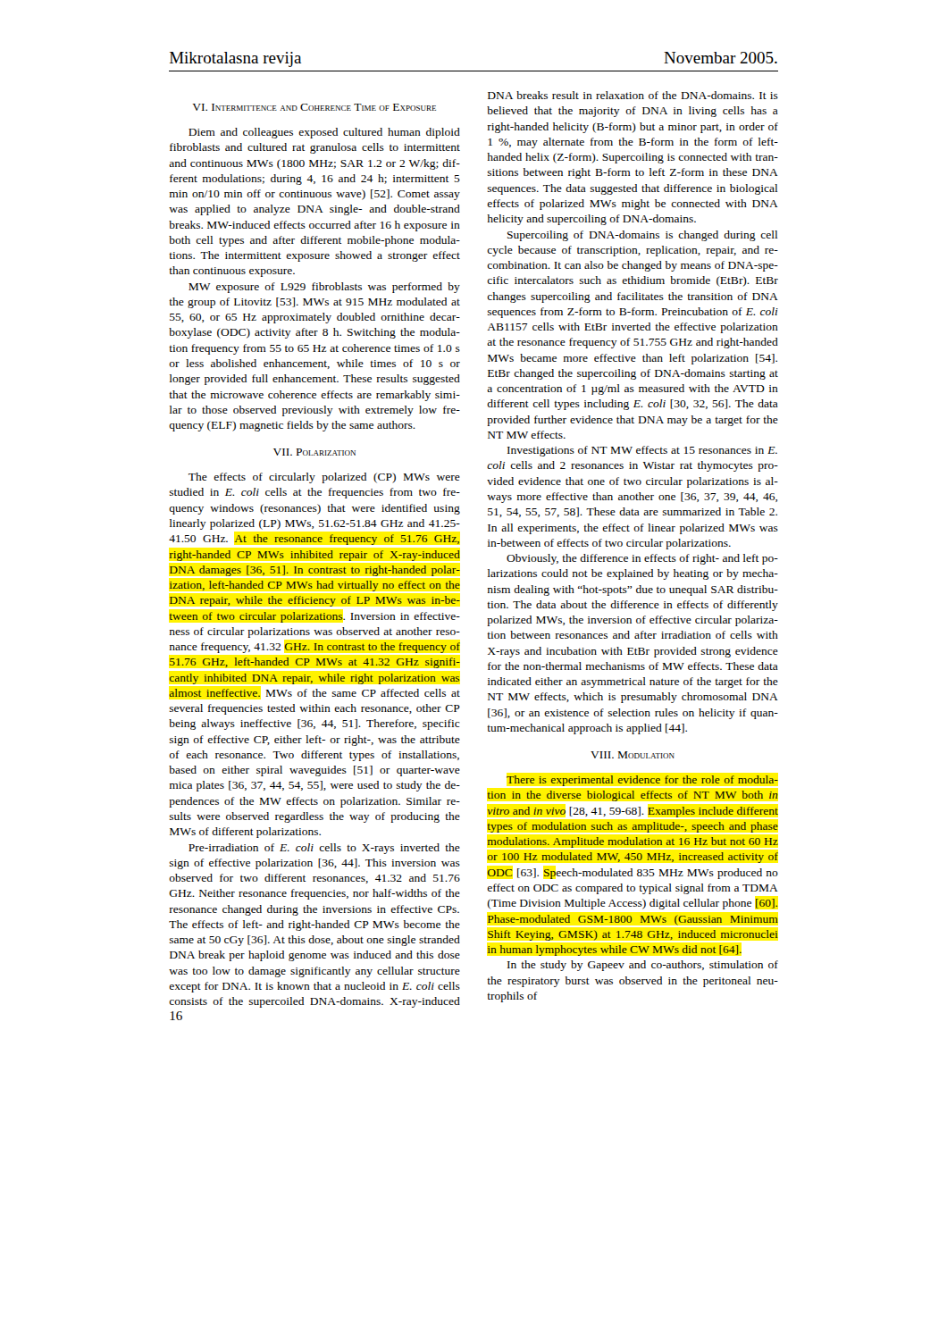Mikrotalasna revija Novembar 2005.
VI. Intermittence and Coherence Time of Exposure
Diem and colleagues exposed cultured human diploid fibroblasts and cultured rat granulosa cells to intermittent and continuous MWs (1800 MHz; SAR 1.2 or 2 W/kg; different modulations; during 4, 16 and 24 h; intermittent 5 min on/10 min off or continuous wave) [52]. Comet assay was applied to analyze DNA single- and double-strand breaks. MW-induced effects occurred after 16 h exposure in both cell types and after different mobile-phone modulations. The intermittent exposure showed a stronger effect than continuous exposure.
MW exposure of L929 fibroblasts was performed by the group of Litovitz [53]. MWs at 915 MHz modulated at 55, 60, or 65 Hz approximately doubled ornithine decarboxylase (ODC) activity after 8 h. Switching the modulation frequency from 55 to 65 Hz at coherence times of 1.0 s or less abolished enhancement, while times of 10 s or longer provided full enhancement. These results suggested that the microwave coherence effects are remarkably similar to those observed previously with extremely low frequency (ELF) magnetic fields by the same authors.
VII. Polarization
The effects of circularly polarized (CP) MWs were studied in E. coli cells at the frequencies from two frequency windows (resonances) that were identified using linearly polarized (LP) MWs, 51.62-51.84 GHz and 41.25-41.50 GHz. At the resonance frequency of 51.76 GHz, right-handed CP MWs inhibited repair of X-ray-induced DNA damages [36, 51]. In contrast to right-handed polarization, left-handed CP MWs had virtually no effect on the DNA repair, while the efficiency of LP MWs was in-between of two circular polarizations. Inversion in effectiveness of circular polarizations was observed at another resonance frequency, 41.32 GHz. In contrast to the frequency of 51.76 GHz, left-handed CP MWs at 41.32 GHz significantly inhibited DNA repair, while right polarization was almost ineffective. MWs of the same CP affected cells at several frequencies tested within each resonance, other CP being always ineffective [36, 44, 51]. Therefore, specific sign of effective CP, either left- or right-, was the attribute of each resonance. Two different types of installations, based on either spiral waveguides [51] or quarter-wave mica plates [36, 37, 44, 54, 55], were used to study the dependences of the MW effects on polarization. Similar results were observed regardless the way of producing the MWs of different polarizations.
Pre-irradiation of E. coli cells to X-rays inverted the sign of effective polarization [36, 44]. This inversion was observed for two different resonances, 41.32 and 51.76 GHz. Neither resonance frequencies, nor half-widths of the resonance changed during the inversions in effective CPs. The effects of left- and right-handed CP MWs become the same at 50 cGy [36]. At this dose, about one single stranded DNA break per haploid genome was induced and this dose was too low to damage significantly any cellular structure except for DNA. It is known that a nucleoid in E. coli cells consists of the supercoiled DNA-domains. X-ray-induced DNA breaks result in relaxation of the DNA-domains. It is believed that the majority of DNA in living cells has a right-handed helicity (B-form) but a minor part, in order of 1 %, may alternate from the B-form in the form of left-handed helix (Z-form). Supercoiling is connected with transitions between right B-form to left Z-form in these DNA sequences. The data suggested that difference in biological effects of polarized MWs might be connected with DNA helicity and supercoiling of DNA-domains.
Supercoiling of DNA-domains is changed during cell cycle because of transcription, replication, repair, and recombination. It can also be changed by means of DNA-specific intercalators such as ethidium bromide (EtBr). EtBr changes supercoiling and facilitates the transition of DNA sequences from Z-form to B-form. Preincubation of E. coli AB1157 cells with EtBr inverted the effective polarization at the resonance frequency of 51.755 GHz and right-handed MWs became more effective than left polarization [54]. EtBr changed the supercoiling of DNA-domains starting at a concentration of 1 µg/ml as measured with the AVTD in different cell types including E. coli [30, 32, 56]. The data provided further evidence that DNA may be a target for the NT MW effects.
Investigations of NT MW effects at 15 resonances in E. coli cells and 2 resonances in Wistar rat thymocytes provided evidence that one of two circular polarizations is always more effective than another one [36, 37, 39, 44, 46, 51, 54, 55, 57, 58]. These data are summarized in Table 2. In all experiments, the effect of linear polarized MWs was in-between of effects of two circular polarizations.
Obviously, the difference in effects of right- and left polarizations could not be explained by heating or by mechanism dealing with “hot-spots” due to unequal SAR distribution. The data about the difference in effects of differently polarized MWs, the inversion of effective circular polarization between resonances and after irradiation of cells with X-rays and incubation with EtBr provided strong evidence for the non-thermal mechanisms of MW effects. These data indicated either an asymmetrical nature of the target for the NT MW effects, which is presumably chromosomal DNA [36], or an existence of selection rules on helicity if quantum-mechanical approach is applied [44].
VIII. Modulation
There is experimental evidence for the role of modulation in the diverse biological effects of NT MW both in vitro and in vivo [28, 41, 59-68]. Examples include different types of modulation such as amplitude-, speech and phase modulations. Amplitude modulation at 16 Hz but not 60 Hz or 100 Hz modulated MW, 450 MHz, increased activity of ODC [63]. Speech-modulated 835 MHz MWs produced no effect on ODC as compared to typical signal from a TDMA (Time Division Multiple Access) digital cellular phone [60]. Phase-modulated GSM-1800 MWs (Gaussian Minimum Shift Keying, GMSK) at 1.748 GHz, induced micronuclei in human lymphocytes while CW MWs did not [64].
In the study by Gapeev and co-authors, stimulation of the respiratory burst was observed in the peritoneal neutrophils of
16